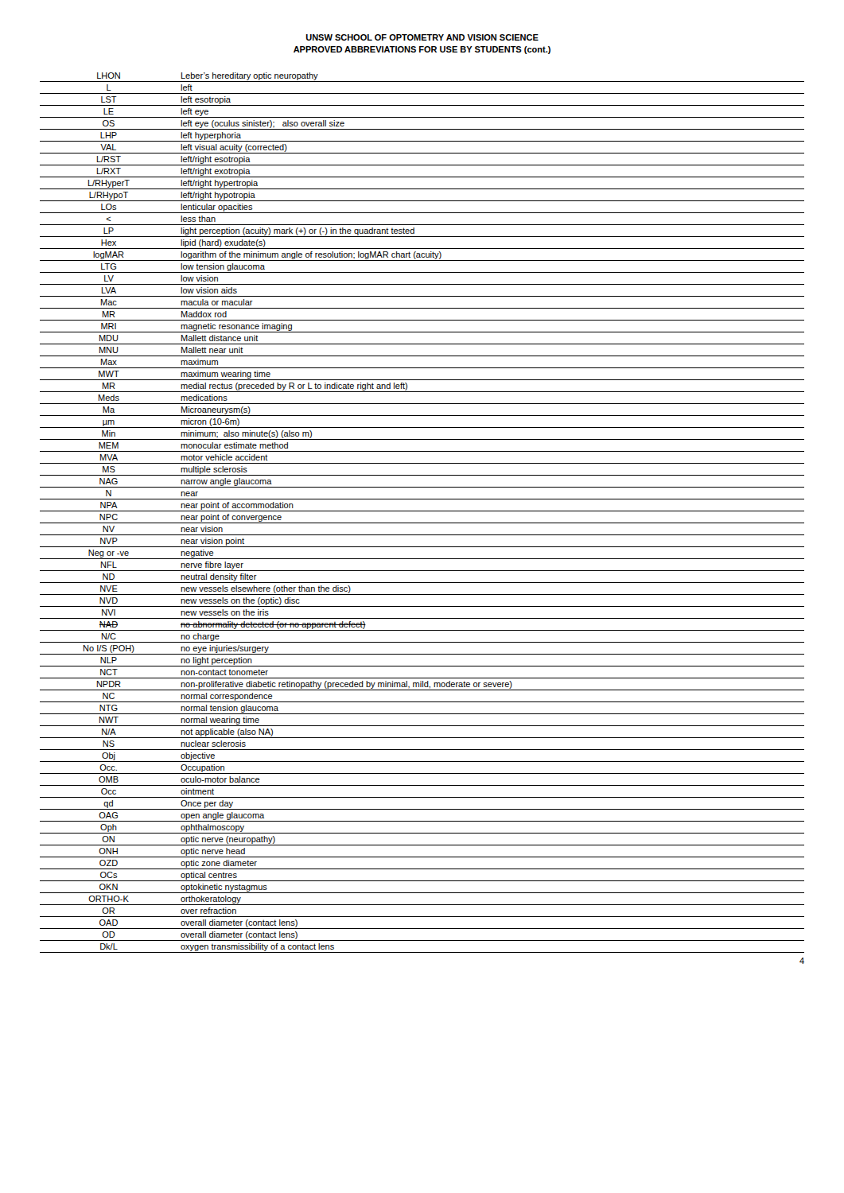UNSW SCHOOL OF OPTOMETRY AND VISION SCIENCE
APPROVED ABBREVIATIONS FOR USE BY STUDENTS (cont.)
| LHON | Leber’s hereditary optic neuropathy |
| L | left |
| LST | left esotropia |
| LE | left eye |
| OS | left eye (oculus sinister); also overall size |
| LHP | left hyperphoria |
| VAL | left visual acuity (corrected) |
| L/RST | left/right esotropia |
| L/RXT | left/right exotropia |
| L/RHyperT | left/right hypertropia |
| L/RHypoT | left/right hypotropia |
| LOs | lenticular opacities |
| < | less than |
| LP | light perception (acuity) mark (+) or (-) in the quadrant tested |
| Hex | lipid (hard) exudate(s) |
| logMAR | logarithm of the minimum angle of resolution; logMAR chart (acuity) |
| LTG | low tension glaucoma |
| LV | low vision |
| LVA | low vision aids |
| Mac | macula or macular |
| MR | Maddox rod |
| MRI | magnetic resonance imaging |
| MDU | Mallett distance unit |
| MNU | Mallett near unit |
| Max | maximum |
| MWT | maximum wearing time |
| MR | medial rectus (preceded by R or L to indicate right and left) |
| Meds | medications |
| Ma | Microaneurysm(s) |
| µm | micron (10-6m) |
| Min | minimum; also minute(s) (also m) |
| MEM | monocular estimate method |
| MVA | motor vehicle accident |
| MS | multiple sclerosis |
| NAG | narrow angle glaucoma |
| N | near |
| NPA | near point of accommodation |
| NPC | near point of convergence |
| NV | near vision |
| NVP | near vision point |
| Neg or -ve | negative |
| NFL | nerve fibre layer |
| ND | neutral density filter |
| NVE | new vessels elsewhere (other than the disc) |
| NVD | new vessels on the (optic) disc |
| NVI | new vessels on the iris |
| NAD | no abnormality detected (or no apparent defect) |
| N/C | no charge |
| No I/S (POH) | no eye injuries/surgery |
| NLP | no light perception |
| NCT | non-contact tonometer |
| NPDR | non-proliferative diabetic retinopathy (preceded by minimal, mild, moderate or severe) |
| NC | normal correspondence |
| NTG | normal tension glaucoma |
| NWT | normal wearing time |
| N/A | not applicable (also NA) |
| NS | nuclear sclerosis |
| Obj | objective |
| Occ. | Occupation |
| OMB | oculo-motor balance |
| Occ | ointment |
| qd | Once per day |
| OAG | open angle glaucoma |
| Oph | ophthalmoscopy |
| ON | optic nerve (neuropathy) |
| ONH | optic nerve head |
| OZD | optic zone diameter |
| OCs | optical centres |
| OKN | optokinetic nystagmus |
| ORTHO-K | orthokeratology |
| OR | over refraction |
| OAD | overall diameter (contact lens) |
| OD | overall diameter (contact lens) |
| Dk/L | oxygen transmissibility of a contact lens |
4